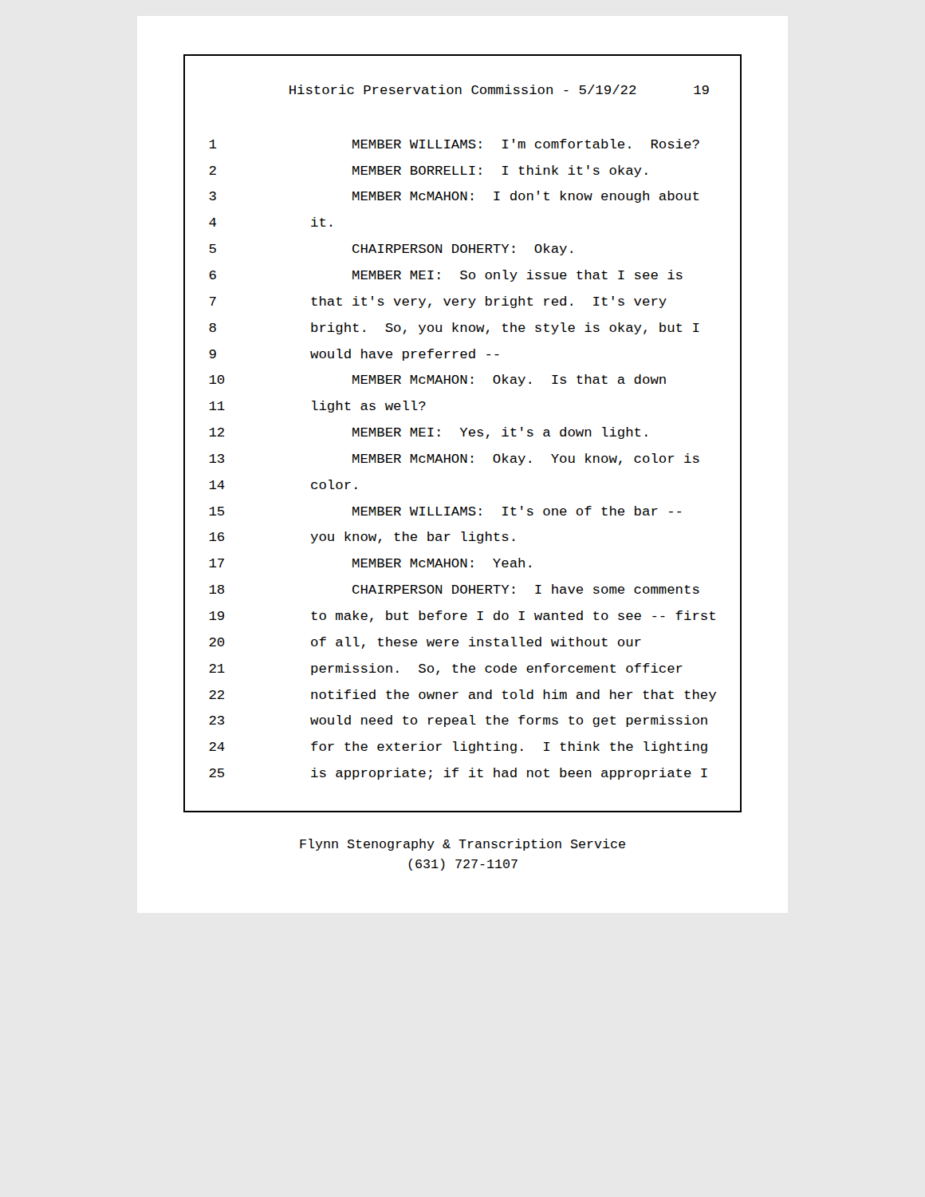Historic Preservation Commission - 5/19/22 19
| 1 | MEMBER WILLIAMS: I'm comfortable. Rosie? |
| 2 | MEMBER BORRELLI: I think it's okay. |
| 3 | MEMBER McMAHON: I don't know enough about |
| 4 | it. |
| 5 | CHAIRPERSON DOHERTY: Okay. |
| 6 | MEMBER MEI: So only issue that I see is |
| 7 | that it's very, very bright red. It's very |
| 8 | bright. So, you know, the style is okay, but I |
| 9 | would have preferred -- |
| 10 | MEMBER McMAHON: Okay. Is that a down |
| 11 | light as well? |
| 12 | MEMBER MEI: Yes, it's a down light. |
| 13 | MEMBER McMAHON: Okay. You know, color is |
| 14 | color. |
| 15 | MEMBER WILLIAMS: It's one of the bar -- |
| 16 | you know, the bar lights. |
| 17 | MEMBER McMAHON: Yeah. |
| 18 | CHAIRPERSON DOHERTY: I have some comments |
| 19 | to make, but before I do I wanted to see -- first |
| 20 | of all, these were installed without our |
| 21 | permission. So, the code enforcement officer |
| 22 | notified the owner and told him and her that they |
| 23 | would need to repeal the forms to get permission |
| 24 | for the exterior lighting. I think the lighting |
| 25 | is appropriate; if it had not been appropriate I |
Flynn Stenography & Transcription Service
(631) 727-1107